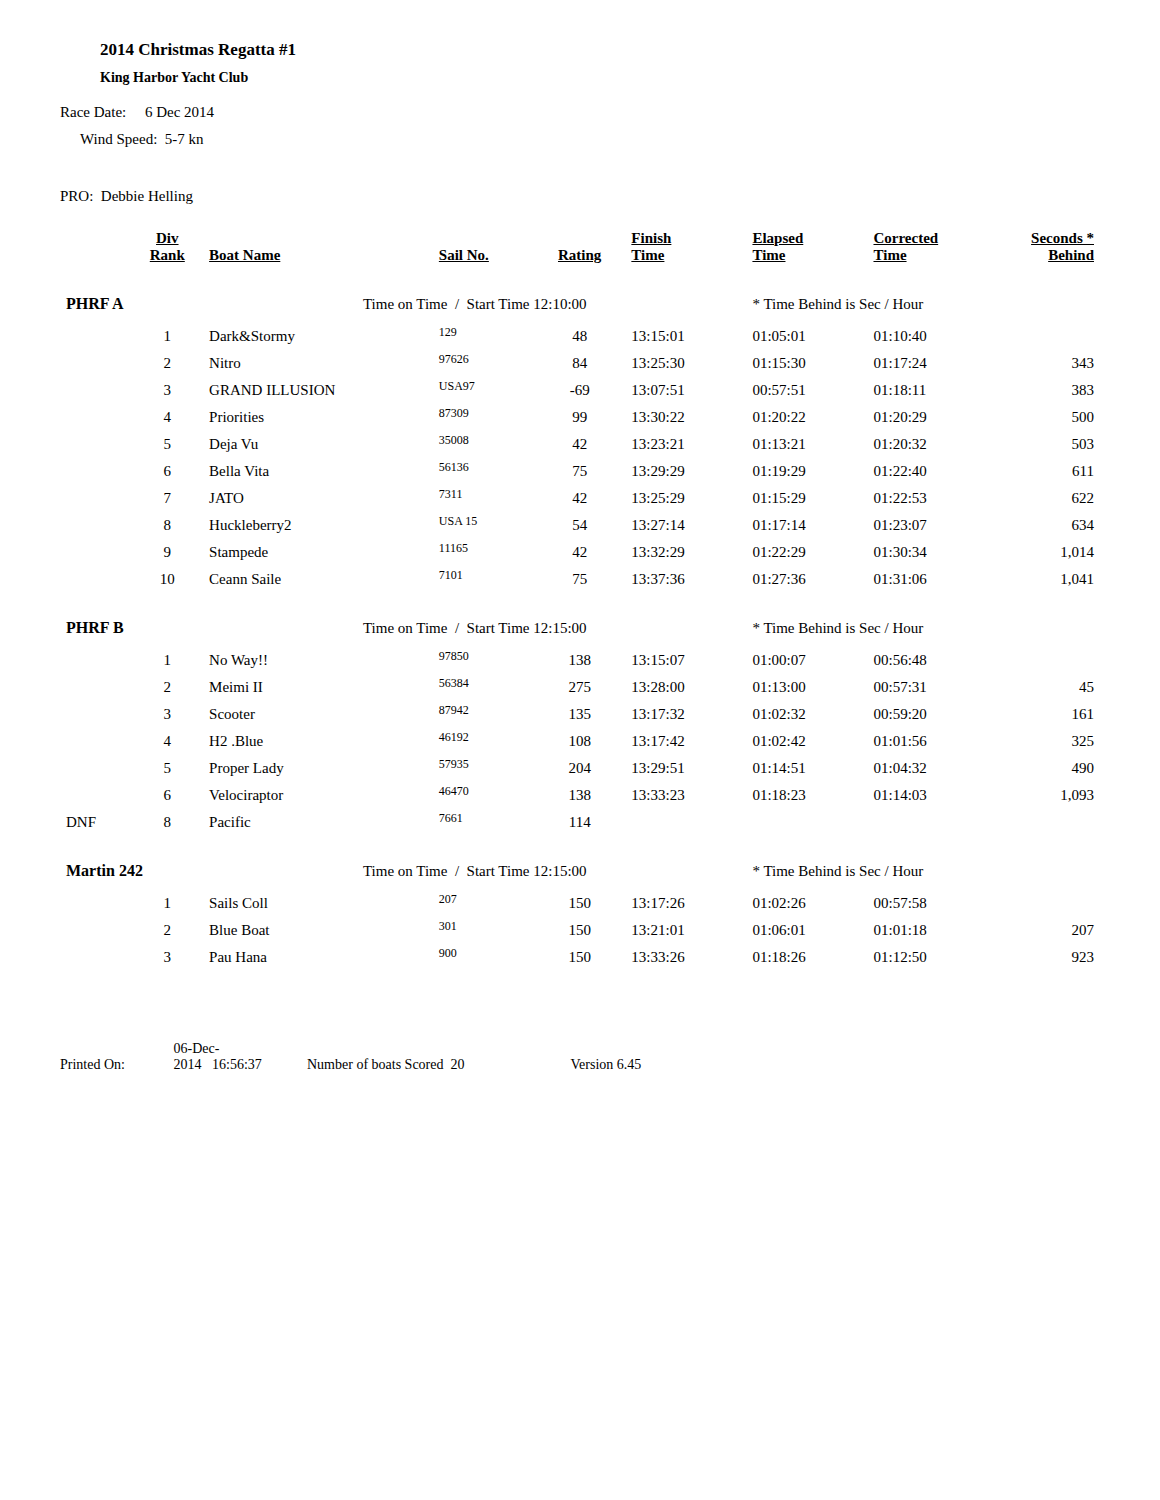2014 Christmas Regatta #1
King Harbor Yacht Club
Race Date: 6 Dec 2014
Wind Speed: 5-7 kn
PRO: Debbie Helling
| | Div Rank | Boat Name | Sail No. | Rating | Finish Time | Elapsed Time | Corrected Time | Seconds * Behind |
| --- | --- | --- | --- | --- | --- | --- | --- | --- |
| PHRF A | Time on Time / Start Time 12:10:00 | * Time Behind is Sec / Hour |
| | 1 | Dark&Stormy | 129 | 48 | 13:15:01 | 01:05:01 | 01:10:40 | |
| | 2 | Nitro | 97626 | 84 | 13:25:30 | 01:15:30 | 01:17:24 | 343 |
| | 3 | GRAND ILLUSION | USA97 | -69 | 13:07:51 | 00:57:51 | 01:18:11 | 383 |
| | 4 | Priorities | 87309 | 99 | 13:30:22 | 01:20:22 | 01:20:29 | 500 |
| | 5 | Deja Vu | 35008 | 42 | 13:23:21 | 01:13:21 | 01:20:32 | 503 |
| | 6 | Bella Vita | 56136 | 75 | 13:29:29 | 01:19:29 | 01:22:40 | 611 |
| | 7 | JATO | 7311 | 42 | 13:25:29 | 01:15:29 | 01:22:53 | 622 |
| | 8 | Huckleberry2 | USA 15 | 54 | 13:27:14 | 01:17:14 | 01:23:07 | 634 |
| | 9 | Stampede | 11165 | 42 | 13:32:29 | 01:22:29 | 01:30:34 | 1,014 |
| | 10 | Ceann Saile | 7101 | 75 | 13:37:36 | 01:27:36 | 01:31:06 | 1,041 |
| PHRF B | Time on Time / Start Time 12:15:00 | * Time Behind is Sec / Hour |
| | 1 | No Way!! | 97850 | 138 | 13:15:07 | 01:00:07 | 00:56:48 | |
| | 2 | Meimi II | 56384 | 275 | 13:28:00 | 01:13:00 | 00:57:31 | 45 |
| | 3 | Scooter | 87942 | 135 | 13:17:32 | 01:02:32 | 00:59:20 | 161 |
| | 4 | H2 .Blue | 46192 | 108 | 13:17:42 | 01:02:42 | 01:01:56 | 325 |
| | 5 | Proper Lady | 57935 | 204 | 13:29:51 | 01:14:51 | 01:04:32 | 490 |
| | 6 | Velociraptor | 46470 | 138 | 13:33:23 | 01:18:23 | 01:14:03 | 1,093 |
| DNF | 8 | Pacific | 7661 | 114 | | | | |
| Martin 242 | Time on Time / Start Time 12:15:00 | * Time Behind is Sec / Hour |
| | 1 | Sails Coll | 207 | 150 | 13:17:26 | 01:02:26 | 00:57:58 | |
| | 2 | Blue Boat | 301 | 150 | 13:21:01 | 01:06:01 | 01:01:18 | 207 |
| | 3 | Pau Hana | 900 | 150 | 13:33:26 | 01:18:26 | 01:12:50 | 923 |
Printed On: 06-Dec-2014 16:56:37 Number of boats Scored 20 Version 6.45